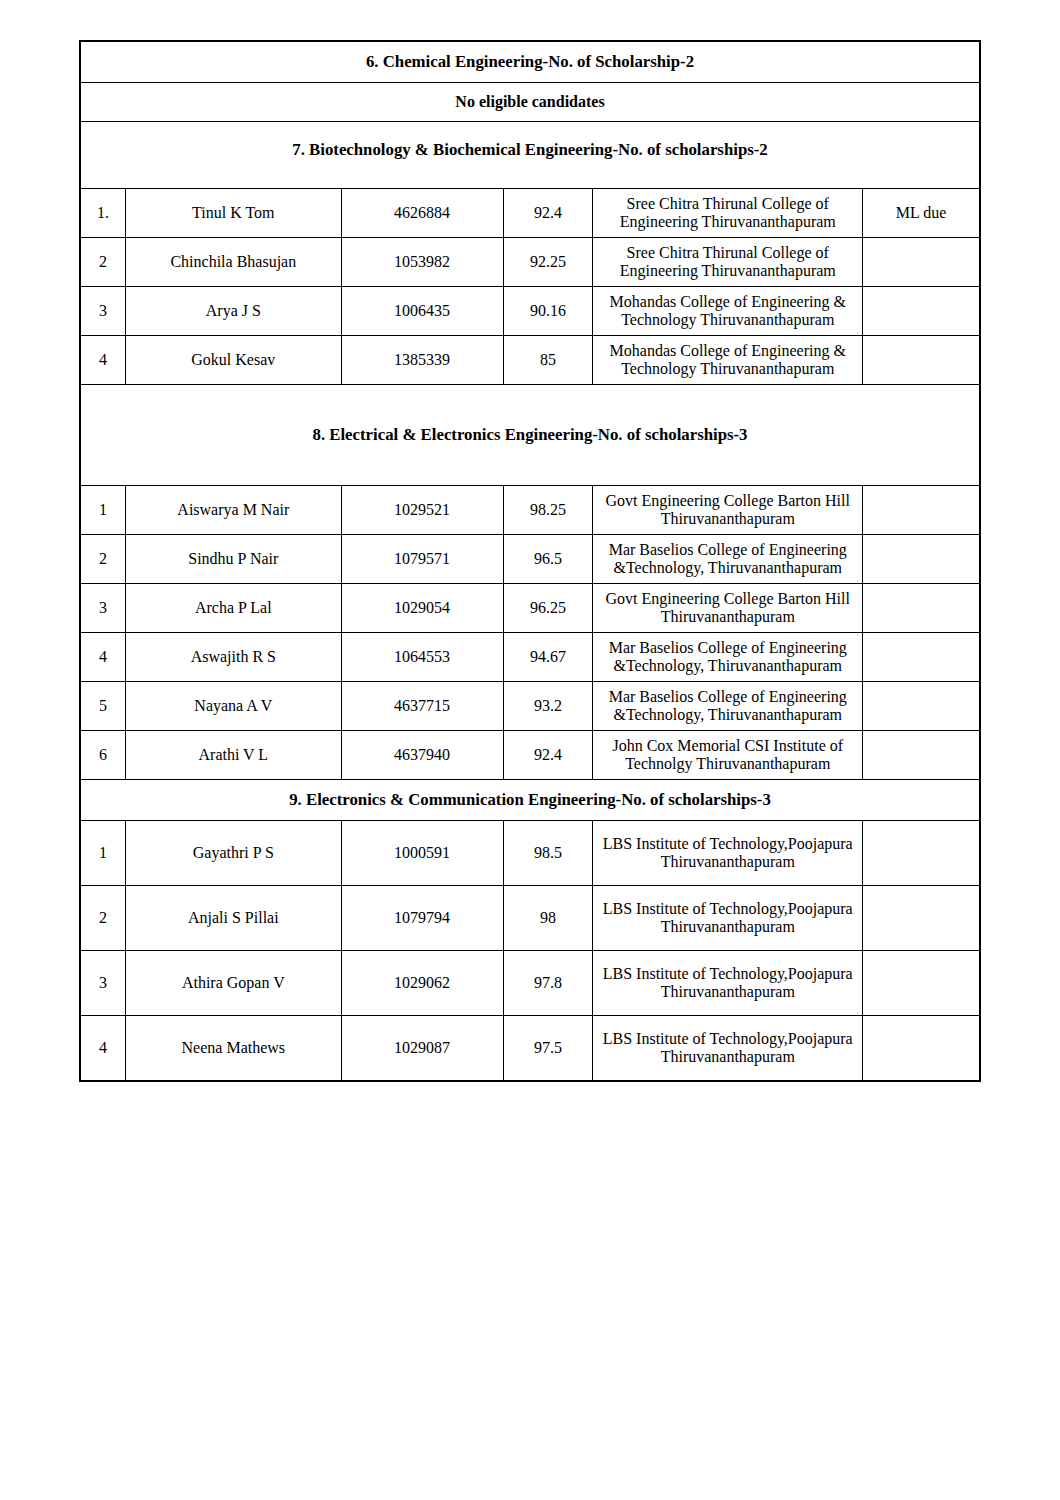| 6. Chemical Engineering-No. of Scholarship-2 |
| No eligible candidates |
| 7. Biotechnology & Biochemical Engineering-No. of scholarships-2 |
| 1. | Tinul K Tom | 4626884 | 92.4 | Sree Chitra Thirunal College of Engineering Thiruvananthapuram | ML due |
| 2 | Chinchila Bhasujan | 1053982 | 92.25 | Sree Chitra Thirunal College of Engineering Thiruvananthapuram | |
| 3 | Arya J S | 1006435 | 90.16 | Mohandas College of Engineering & Technology Thiruvananthapuram | |
| 4 | Gokul Kesav | 1385339 | 85 | Mohandas College of Engineering & Technology Thiruvananthapuram | |
| 8. Electrical & Electronics Engineering-No. of scholarships-3 |
| 1 | Aiswarya M Nair | 1029521 | 98.25 | Govt Engineering College Barton Hill Thiruvananthapuram | |
| 2 | Sindhu P Nair | 1079571 | 96.5 | Mar Baselios College of Engineering &Technology, Thiruvananthapuram | |
| 3 | Archa P Lal | 1029054 | 96.25 | Govt Engineering College Barton Hill Thiruvananthapuram | |
| 4 | Aswajith R S | 1064553 | 94.67 | Mar Baselios College of Engineering &Technology, Thiruvananthapuram | |
| 5 | Nayana A V | 4637715 | 93.2 | Mar Baselios College of Engineering &Technology, Thiruvananthapuram | |
| 6 | Arathi V L | 4637940 | 92.4 | John Cox Memorial CSI Institute of Technolgy Thiruvananthapuram | |
| 9. Electronics & Communication Engineering-No. of scholarships-3 |
| 1 | Gayathri P S | 1000591 | 98.5 | LBS Institute of Technology,Poojapura Thiruvananthapuram | |
| 2 | Anjali S Pillai | 1079794 | 98 | LBS Institute of Technology,Poojapura Thiruvananthapuram | |
| 3 | Athira Gopan V | 1029062 | 97.8 | LBS Institute of Technology,Poojapura Thiruvananthapuram | |
| 4 | Neena Mathews | 1029087 | 97.5 | LBS Institute of Technology,Poojapura Thiruvananthapuram | |